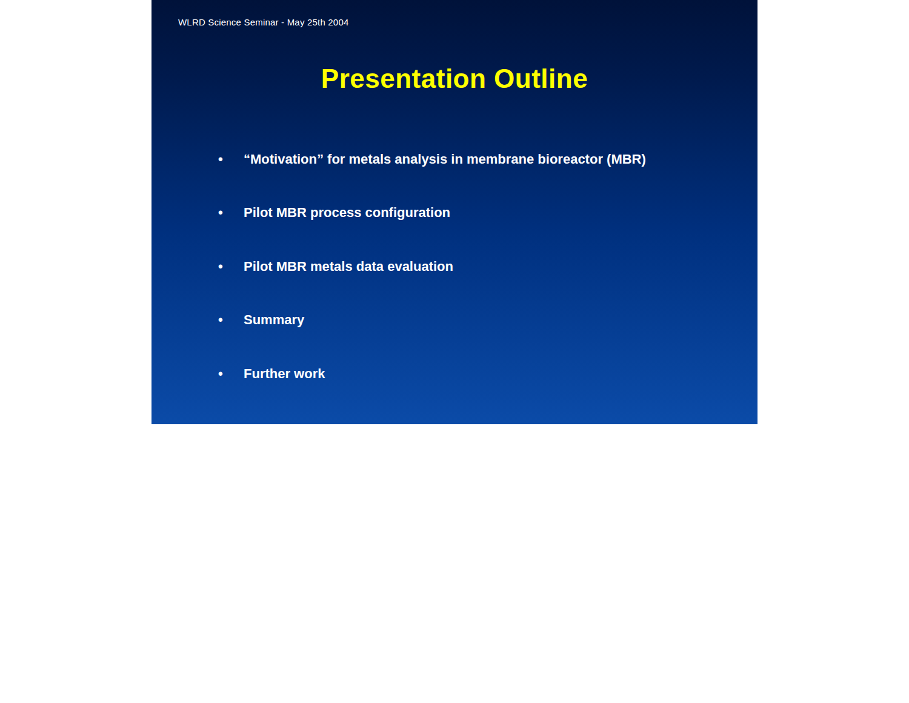WLRD Science Seminar - May 25th 2004
Presentation Outline
“Motivation” for metals analysis in membrane bioreactor (MBR)
Pilot MBR process configuration
Pilot MBR metals data evaluation
Summary
Further work